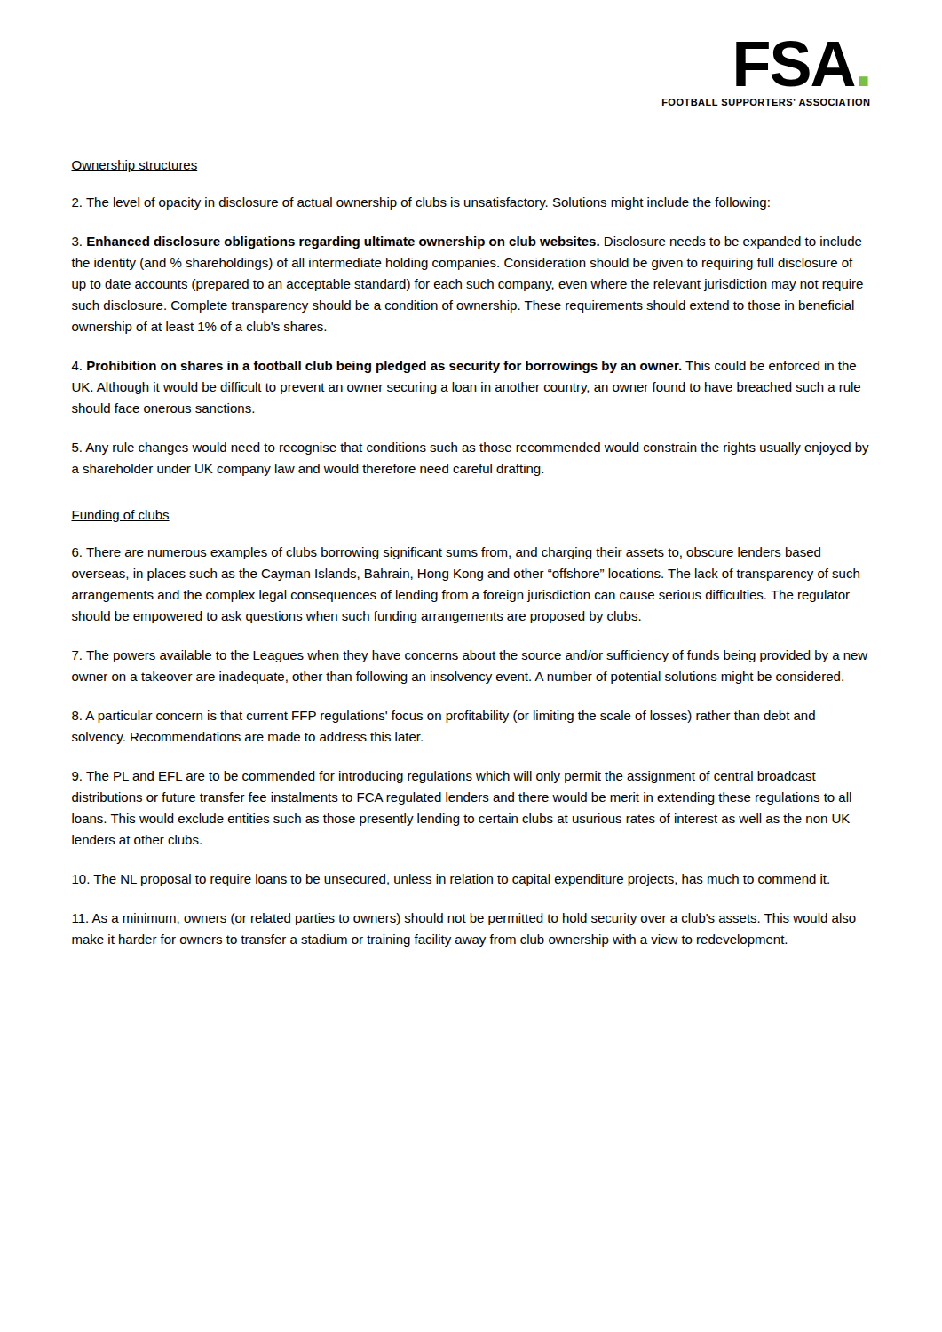FSA.
FOOTBALL SUPPORTERS' ASSOCIATION
Ownership structures
2. The level of opacity in disclosure of actual ownership of clubs is unsatisfactory. Solutions might include the following:
3. Enhanced disclosure obligations regarding ultimate ownership on club websites. Disclosure needs to be expanded to include the identity (and % shareholdings) of all intermediate holding companies. Consideration should be given to requiring full disclosure of up to date accounts (prepared to an acceptable standard) for each such company, even where the relevant jurisdiction may not require such disclosure. Complete transparency should be a condition of ownership. These requirements should extend to those in beneficial ownership of at least 1% of a club's shares.
4. Prohibition on shares in a football club being pledged as security for borrowings by an owner. This could be enforced in the UK. Although it would be difficult to prevent an owner securing a loan in another country, an owner found to have breached such a rule should face onerous sanctions.
5. Any rule changes would need to recognise that conditions such as those recommended would constrain the rights usually enjoyed by a shareholder under UK company law and would therefore need careful drafting.
Funding of clubs
6. There are numerous examples of clubs borrowing significant sums from, and charging their assets to, obscure lenders based overseas, in places such as the Cayman Islands, Bahrain, Hong Kong and other “offshore” locations. The lack of transparency of such arrangements and the complex legal consequences of lending from a foreign jurisdiction can cause serious difficulties. The regulator should be empowered to ask questions when such funding arrangements are proposed by clubs.
7. The powers available to the Leagues when they have concerns about the source and/or sufficiency of funds being provided by a new owner on a takeover are inadequate, other than following an insolvency event. A number of potential solutions might be considered.
8. A particular concern is that current FFP regulations' focus on profitability (or limiting the scale of losses) rather than debt and solvency. Recommendations are made to address this later.
9. The PL and EFL are to be commended for introducing regulations which will only permit the assignment of central broadcast distributions or future transfer fee instalments to FCA regulated lenders and there would be merit in extending these regulations to all loans. This would exclude entities such as those presently lending to certain clubs at usurious rates of interest as well as the non UK lenders at other clubs.
10. The NL proposal to require loans to be unsecured, unless in relation to capital expenditure projects, has much to commend it.
11. As a minimum, owners (or related parties to owners) should not be permitted to hold security over a club's assets. This would also make it harder for owners to transfer a stadium or training facility away from club ownership with a view to redevelopment.